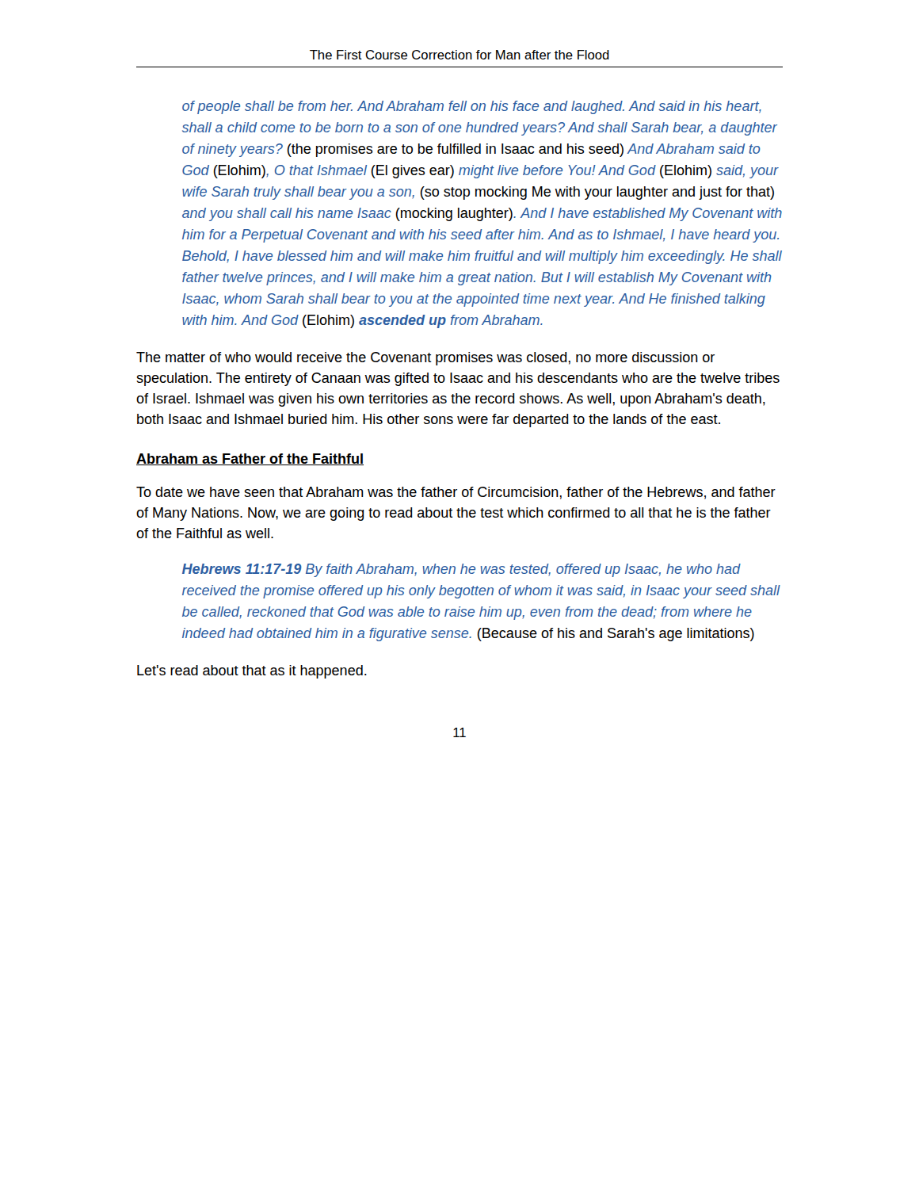The First Course Correction for Man after the Flood
of people shall be from her. And Abraham fell on his face and laughed. And said in his heart, shall a child come to be born to a son of one hundred years? And shall Sarah bear, a daughter of ninety years? (the promises are to be fulfilled in Isaac and his seed) And Abraham said to God (Elohim), O that Ishmael (El gives ear) might live before You! And God (Elohim) said, your wife Sarah truly shall bear you a son, (so stop mocking Me with your laughter and just for that) and you shall call his name Isaac (mocking laughter). And I have established My Covenant with him for a Perpetual Covenant and with his seed after him. And as to Ishmael, I have heard you. Behold, I have blessed him and will make him fruitful and will multiply him exceedingly. He shall father twelve princes, and I will make him a great nation. But I will establish My Covenant with Isaac, whom Sarah shall bear to you at the appointed time next year. And He finished talking with him. And God (Elohim) ascended up from Abraham.
The matter of who would receive the Covenant promises was closed, no more discussion or speculation. The entirety of Canaan was gifted to Isaac and his descendants who are the twelve tribes of Israel. Ishmael was given his own territories as the record shows. As well, upon Abraham's death, both Isaac and Ishmael buried him. His other sons were far departed to the lands of the east.
Abraham as Father of the Faithful
To date we have seen that Abraham was the father of Circumcision, father of the Hebrews, and father of Many Nations. Now, we are going to read about the test which confirmed to all that he is the father of the Faithful as well.
Hebrews 11:17-19 By faith Abraham, when he was tested, offered up Isaac, he who had received the promise offered up his only begotten of whom it was said, in Isaac your seed shall be called, reckoned that God was able to raise him up, even from the dead; from where he indeed had obtained him in a figurative sense. (Because of his and Sarah's age limitations)
Let's read about that as it happened.
11